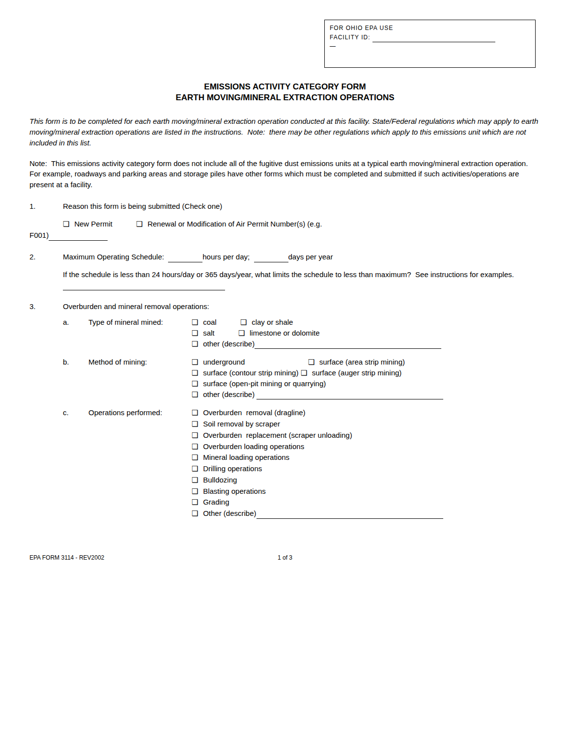FOR OHIO EPA USE
FACILITY ID:
—
EMISSIONS ACTIVITY CATEGORY FORM
EARTH MOVING/MINERAL EXTRACTION OPERATIONS
This form is to be completed for each earth moving/mineral extraction operation conducted at this facility. State/Federal regulations which may apply to earth moving/mineral extraction operations are listed in the instructions. Note: there may be other regulations which apply to this emissions unit which are not included in this list.
Note: This emissions activity category form does not include all of the fugitive dust emissions units at a typical earth moving/mineral extraction operation. For example, roadways and parking areas and storage piles have other forms which must be completed and submitted if such activities/operations are present at a facility.
1. Reason this form is being submitted (Check one)
❑ New Permit ❑ Renewal or Modification of Air Permit Number(s) (e.g.
F001)
2. Maximum Operating Schedule: hours per day; days per year
If the schedule is less than 24 hours/day or 365 days/year, what limits the schedule to less than maximum? See instructions for examples.
3. Overburden and mineral removal operations:
| a. | Type of mineral mined: | ❑ coal ❑ clay or shale ❑ salt ❑ limestone or dolomite ❑ other (describe) |
| b. | Method of mining: | ❑ underground ❑ surface (area strip mining) ❑ surface (contour strip mining) ❑ surface (auger strip mining) ❑ surface (open-pit mining or quarrying) ❑ other (describe) |
| c. | Operations performed: | ❑ Overburden removal (dragline) ❑ Soil removal by scraper ❑ Overburden replacement (scraper unloading) ❑ Overburden loading operations ❑ Mineral loading operations ❑ Drilling operations ❑ Bulldozing ❑ Blasting operations ❑ Grading ❑ Other (describe) |
EPA FORM 3114 - REV2002 1 of 3